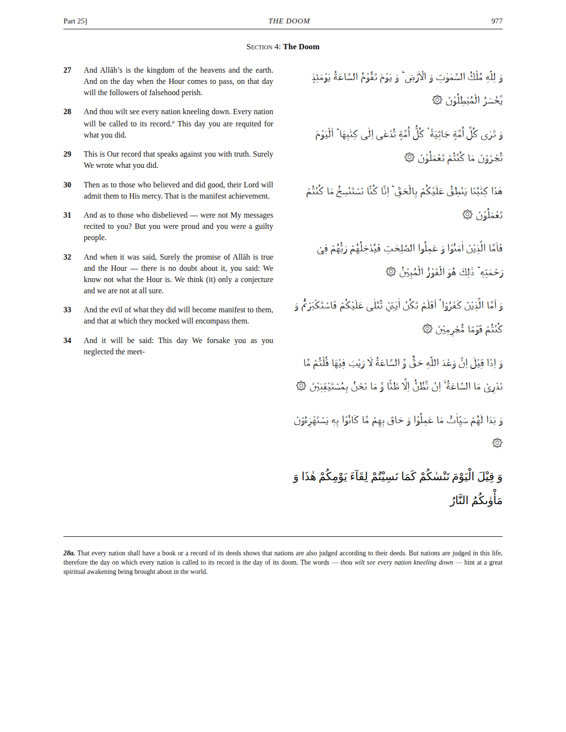Part 25] The Doom 977
Section 4: The Doom
27
And Allāh’s is the kingdom of the heavens and the earth. And on the day when the Hour comes to pass, on that day will the followers of falsehood perish.
28
And thou wilt see every nation kneeling down. Every nation will be called to its record.a This day you are requited for what you did.
29
This is Our record that speaks against you with truth. Surely We wrote what you did.
30
Then as to those who believed and did good, their Lord will admit them to His mercy. That is the manifest achievement.
31
And as to those who disbelieved — were not My messages recited to you? But you were proud and you were a guilty people.
32
And when it was said, Surely the promise of Allāh is true and the Hour — there is no doubt about it, you said: We know not what the Hour is. We think (it) only a conjecture and we are not at all sure.
33
And the evil of what they did will become manifest to them, and that at which they mocked will encompass them.
34
And it will be said: This day We forsake you as you neglected the meet-
وَ لِلّٰهِ مُلْكُ السَّمٰوٰتِ وَ الْاَرْضِ ؕ وَ يَوْمَ تَقُوْمُ السَّاعَةُ يَوْمَئِذٍ يَّخْسَرُ الْمُبْطِلُوْنَ ۞
وَ تَرٰى كُلَّ اُمَّةٍ جَاثِيَةً ۟ كُلُّ اُمَّةٍ تُدْعٰى اِلٰى كِتٰبِهَا ؕ اَلْيَوْمَ تُجْزَوْنَ مَا كُنْتُمْ تَعْمَلُوْنَ ۞
هٰذَا كِتٰبُنَا يَنْطِقُ عَلَيْكُمْ بِالْحَقِّ ؕ اِنَّا كُنَّا نَسْتَنْسِخُ مَا كُنْتُمْ تَعْمَلُوْنَ ۞
فَاَمَّا الَّذِيْنَ اٰمَنُوْا وَ عَمِلُوا الصّٰلِحٰتِ فَيُدْخِلُهُمْ رَبُّهُمْ فِيْ رَحْمَتِهٖ ؕ ذٰلِكَ هُوَ الْفَوْزُ الْمُبِيْنُ ۞
وَ اَمَّا الَّذِيْنَ كَفَرُوْا ۟ اَفَلَمْ تَكُنْ اٰيٰتِيْ تُتْلٰى عَلَيْكُمْ فَاسْتَكْبَرْتُمْ وَ كُنْتُمْ قَوْمًا مُّجْرِمِيْنَ ۞
وَ اِذَا قِيْلَ اِنَّ وَعْدَ اللّٰهِ حَقٌّ وَّ السَّاعَةُ لَا رَيْبَ فِيْهَا قُلْتُمْ مَّا نَدْرِيْ مَا السَّاعَةُ ۙ اِنْ نَّظُنُّ اِلَّا ظَنًّا وَّ مَا نَحْنُ بِمُسْتَيْقِنِيْنَ ۞
وَ بَدَا لَهُمْ سَيِّاٰتُ مَا عَمِلُوْا وَ حَاقَ بِهِمْ مَّا كَانُوْا بِهٖ يَسْتَهْزِءُوْنَ ۞
وَ قِيْلَ الْيَوْمَ نَنْسٰكُمْ كَمَا نَسِيْتُمْ لِقَآءَ يَوْمِكُمْ هٰذَا وَ مَأْوٰىكُمُ النَّارُ
28a. That every nation shall have a book or a record of its deeds shows that nations are also judged according to their deeds. But nations are judged in this life, therefore the day on which every nation is called to its record is the day of its doom. The words — thou wilt see every nation kneeling down — hint at a great spiritual awakening being brought about in the world.